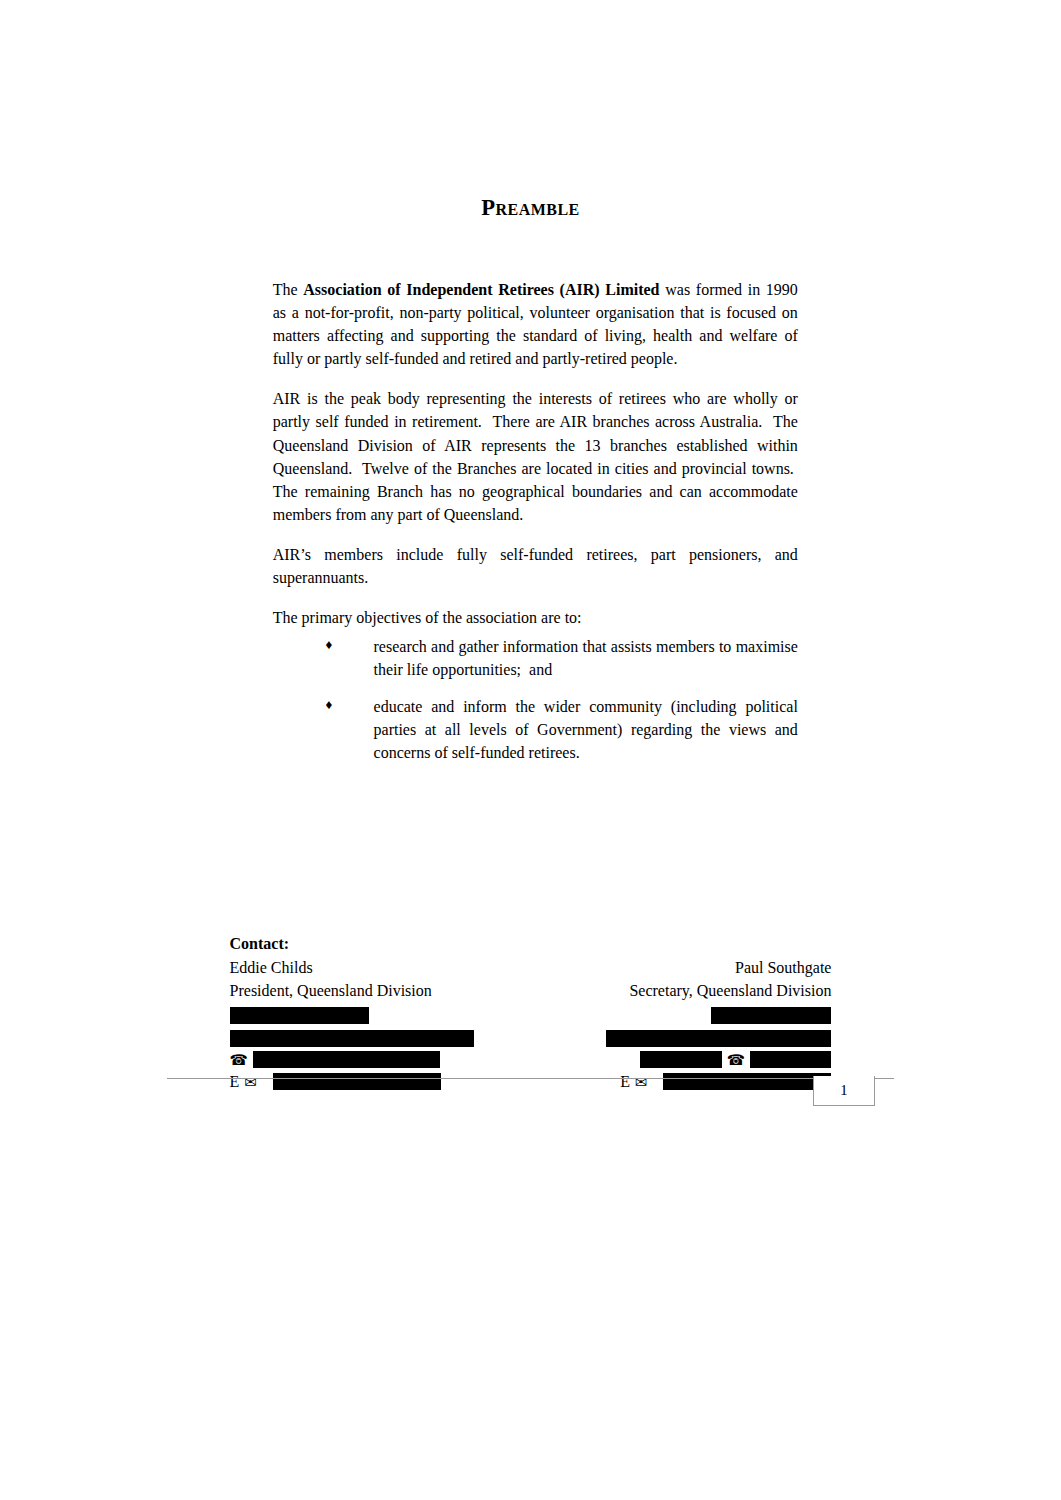Preamble
The Association of Independent Retirees (AIR) Limited was formed in 1990 as a not-for-profit, non-party political, volunteer organisation that is focused on matters affecting and supporting the standard of living, health and welfare of fully or partly self-funded and retired and partly-retired people.
AIR is the peak body representing the interests of retirees who are wholly or partly self funded in retirement. There are AIR branches across Australia. The Queensland Division of AIR represents the 13 branches established within Queensland. Twelve of the Branches are located in cities and provincial towns. The remaining Branch has no geographical boundaries and can accommodate members from any part of Queensland.
AIR’s members include fully self-funded retirees, part pensioners, and superannuants.
The primary objectives of the association are to:
research and gather information that assists members to maximise their life opportunities; and
educate and inform the wider community (including political parties at all levels of Government) regarding the views and concerns of self-funded retirees.
Contact:
| Eddie Childs | Paul Southgate |
| President, Queensland Division | Secretary, Queensland Division |
| ☎ | ☎ |
| E ✉ | E ✉ |
1